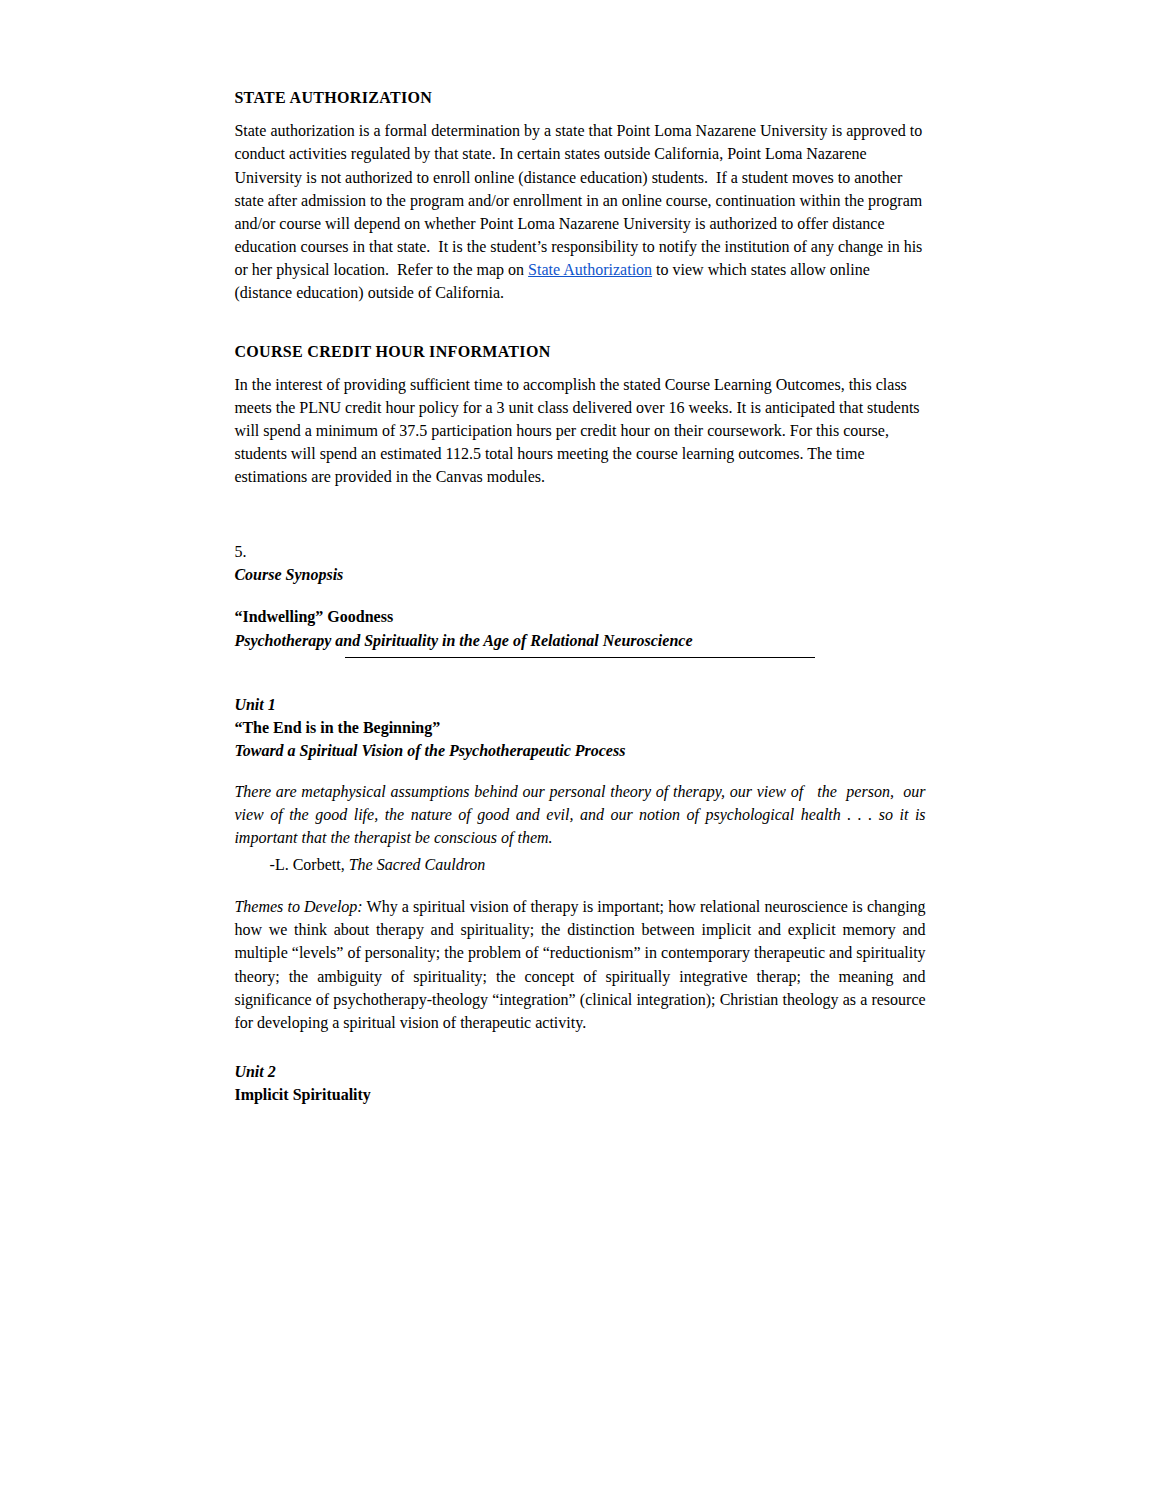STATE AUTHORIZATION
State authorization is a formal determination by a state that Point Loma Nazarene University is approved to conduct activities regulated by that state. In certain states outside California, Point Loma Nazarene University is not authorized to enroll online (distance education) students. If a student moves to another state after admission to the program and/or enrollment in an online course, continuation within the program and/or course will depend on whether Point Loma Nazarene University is authorized to offer distance education courses in that state. It is the student’s responsibility to notify the institution of any change in his or her physical location. Refer to the map on State Authorization to view which states allow online (distance education) outside of California.
COURSE CREDIT HOUR INFORMATION
In the interest of providing sufficient time to accomplish the stated Course Learning Outcomes, this class meets the PLNU credit hour policy for a 3 unit class delivered over 16 weeks. It is anticipated that students will spend a minimum of 37.5 participation hours per credit hour on their coursework. For this course, students will spend an estimated 112.5 total hours meeting the course learning outcomes. The time estimations are provided in the Canvas modules.
5.
Course Synopsis
“Indwelling” Goodness
Psychotherapy and Spirituality in the Age of Relational Neuroscience
Unit 1
“The End is in the Beginning”
Toward a Spiritual Vision of the Psychotherapeutic Process
There are metaphysical assumptions behind our personal theory of therapy, our view of the person, our view of the good life, the nature of good and evil, and our notion of psychological health . . . so it is important that the therapist be conscious of them.
-L. Corbett, The Sacred Cauldron
Themes to Develop: Why a spiritual vision of therapy is important; how relational neuroscience is changing how we think about therapy and spirituality; the distinction between implicit and explicit memory and multiple “levels” of personality; the problem of “reductionism” in contemporary therapeutic and spirituality theory; the ambiguity of spirituality; the concept of spiritually integrative therap; the meaning and significance of psychotherapy-theology “integration” (clinical integration); Christian theology as a resource for developing a spiritual vision of therapeutic activity.
Unit 2
Implicit Spirituality